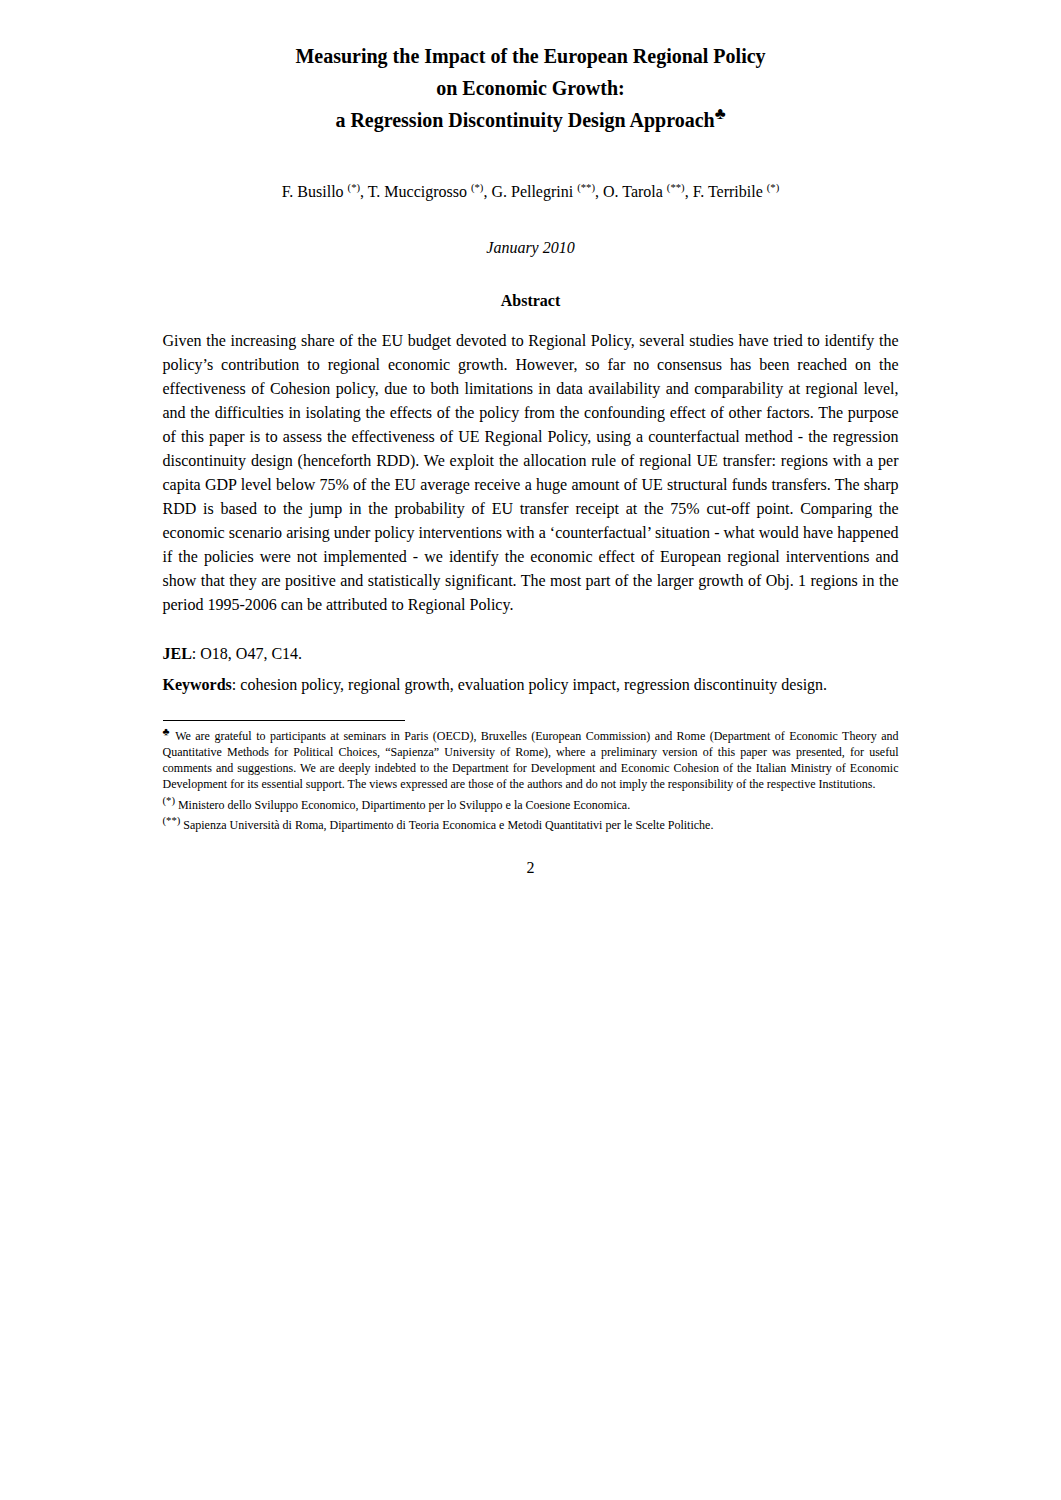Measuring the Impact of the European Regional Policy
on Economic Growth:
a Regression Discontinuity Design Approach♣
F. Busillo (*), T. Muccigrosso (*), G. Pellegrini (**), O. Tarola (**), F. Terribile (*)
January 2010
Abstract
Given the increasing share of the EU budget devoted to Regional Policy, several studies have tried to identify the policy’s contribution to regional economic growth. However, so far no consensus has been reached on the effectiveness of Cohesion policy, due to both limitations in data availability and comparability at regional level, and the difficulties in isolating the effects of the policy from the confounding effect of other factors. The purpose of this paper is to assess the effectiveness of UE Regional Policy, using a counterfactual method - the regression discontinuity design (henceforth RDD). We exploit the allocation rule of regional UE transfer: regions with a per capita GDP level below 75% of the EU average receive a huge amount of UE structural funds transfers. The sharp RDD is based to the jump in the probability of EU transfer receipt at the 75% cut-off point. Comparing the economic scenario arising under policy interventions with a ‘counterfactual’ situation - what would have happened if the policies were not implemented - we identify the economic effect of European regional interventions and show that they are positive and statistically significant. The most part of the larger growth of Obj. 1 regions in the period 1995-2006 can be attributed to Regional Policy.
JEL: O18, O47, C14.
Keywords: cohesion policy, regional growth, evaluation policy impact, regression discontinuity design.
♣ We are grateful to participants at seminars in Paris (OECD), Bruxelles (European Commission) and Rome (Department of Economic Theory and Quantitative Methods for Political Choices, “Sapienza” University of Rome), where a preliminary version of this paper was presented, for useful comments and suggestions. We are deeply indebted to the Department for Development and Economic Cohesion of the Italian Ministry of Economic Development for its essential support. The views expressed are those of the authors and do not imply the responsibility of the respective Institutions.
(*) Ministero dello Sviluppo Economico, Dipartimento per lo Sviluppo e la Coesione Economica.
(**) Sapienza Università di Roma, Dipartimento di Teoria Economica e Metodi Quantitativi per le Scelte Politiche.
2